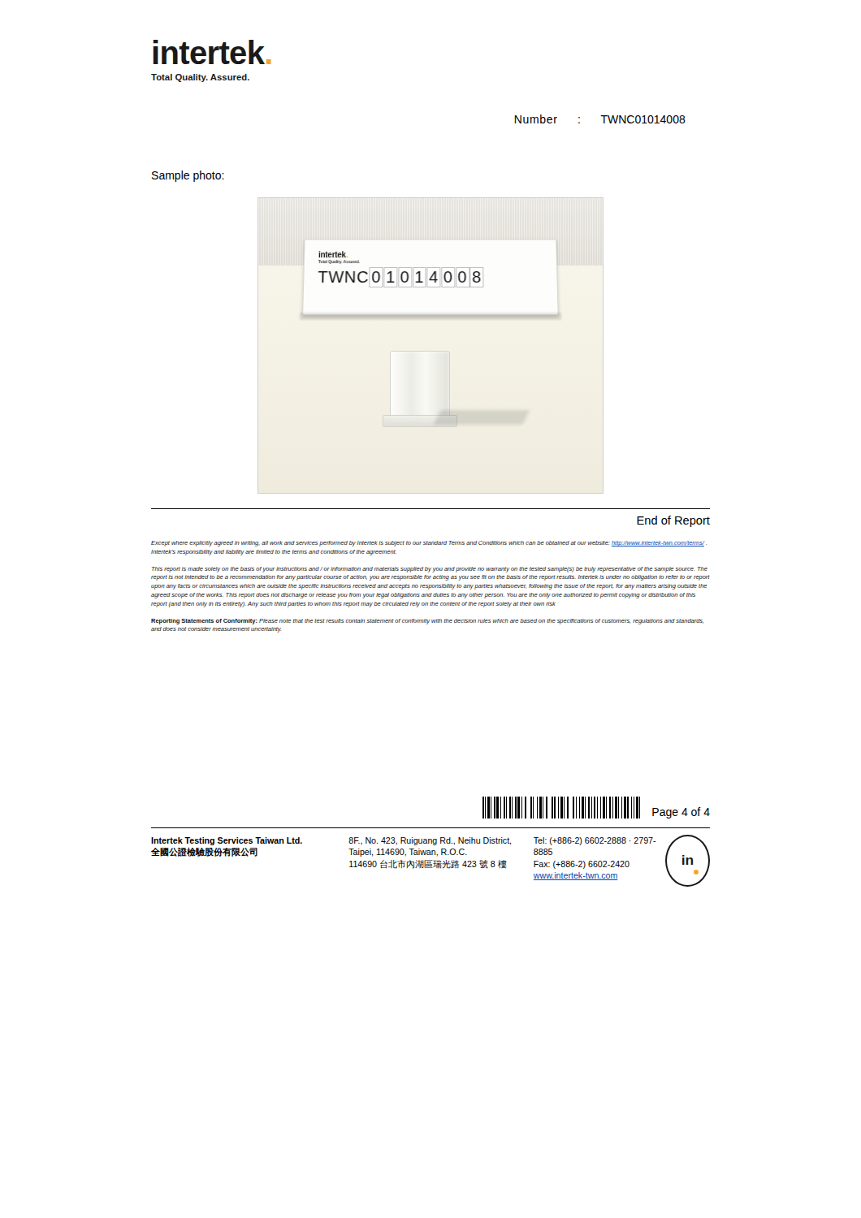intertek.
Total Quality. Assured.
Number: TWNC01014008
Sample photo:
intertek.
Total Quality. Assured.
TWNC01014008
End of Report
Except where explicitly agreed in writing, all work and services performed by Intertek is subject to our standard Terms and Conditions which can be obtained at our website: http://www.intertek-twn.com/terms/ . Intertek's responsibility and liability are limited to the terms and conditions of the agreement.
This report is made solely on the basis of your instructions and / or information and materials supplied by you and provide no warranty on the tested sample(s) be truly representative of the sample source. The report is not intended to be a recommendation for any particular course of action, you are responsible for acting as you see fit on the basis of the report results. Intertek is under no obligation to refer to or report upon any facts or circumstances which are outside the specific instructions received and accepts no responsibility to any parties whatsoever, following the issue of the report, for any matters arising outside the agreed scope of the works. This report does not discharge or release you from your legal obligations and duties to any other person. You are the only one authorized to permit copying or distribution of this report (and then only in its entirety). Any such third parties to whom this report may be circulated rely on the content of the report solely at their own risk
Reporting Statements of Conformity: Please note that the test results contain statement of conformity with the decision rules which are based on the specifications of customers, regulations and standards, and does not consider measurement uncertainty.
Page 4 of 4
Intertek Testing Services Taiwan Ltd.
全國公證檢驗股份有限公司
8F., No. 423, Ruiguang Rd., Neihu District,
Taipei, 114690, Taiwan, R.O.C.
114690 台北市內湖區瑞光路 423 號 8 樓
Tel: (+886-2) 6602-2888 · 2797-8885
Fax: (+886-2) 6602-2420
www.intertek-twn.com
in